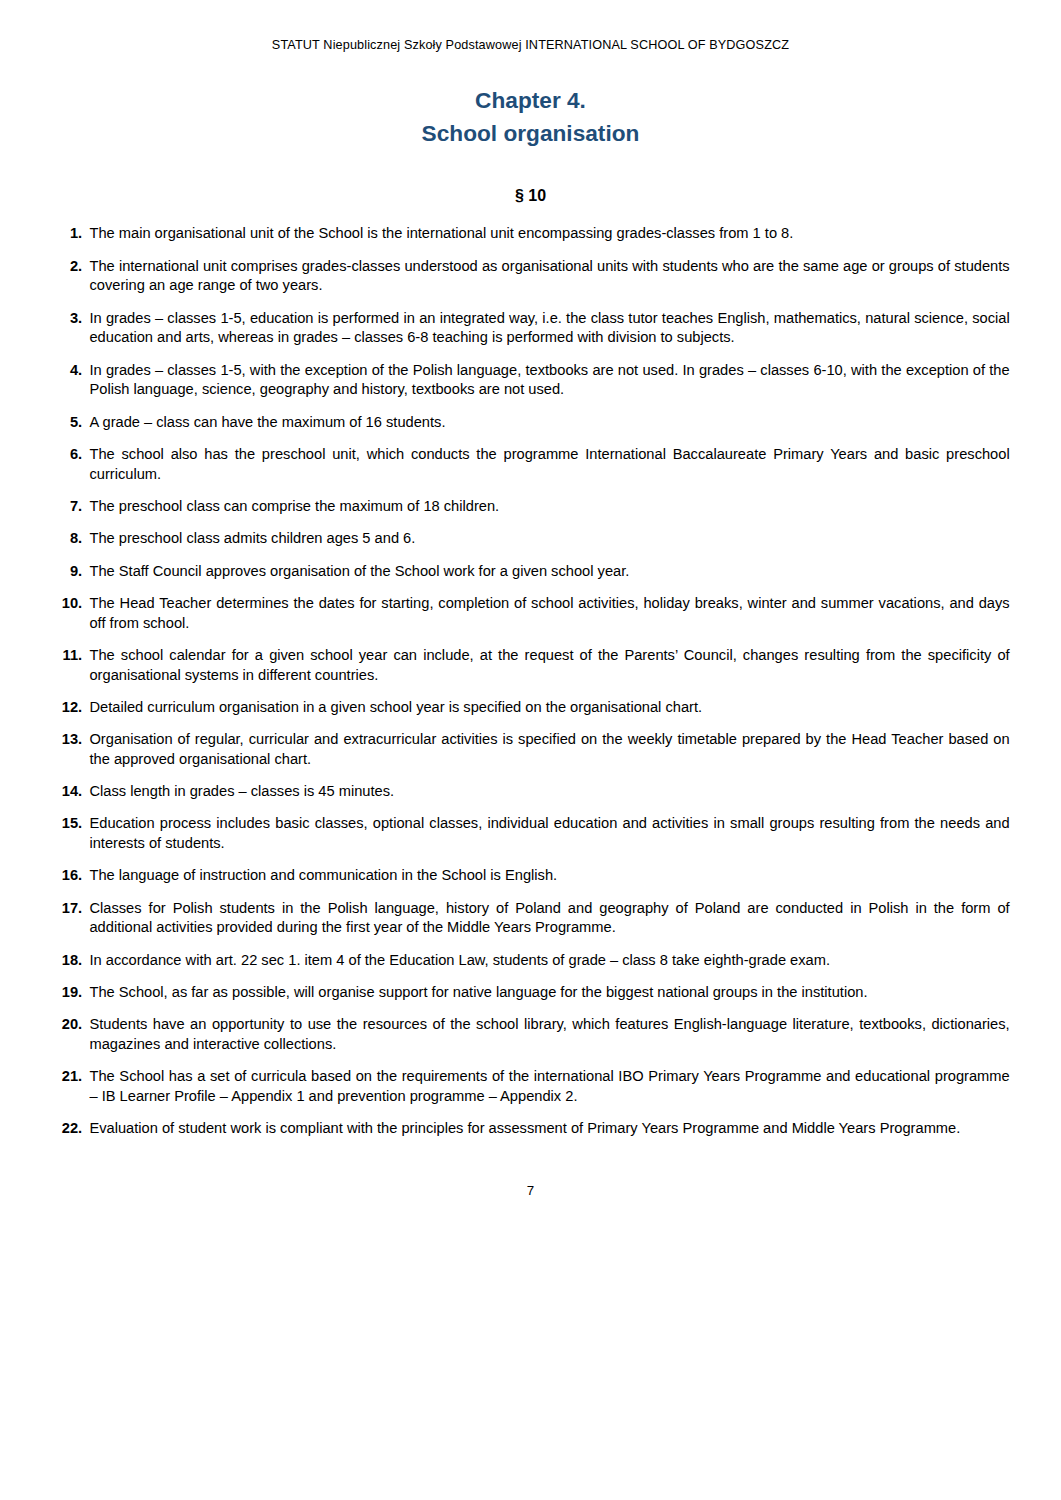STATUT Niepublicznej Szkoły Podstawowej INTERNATIONAL SCHOOL OF BYDGOSZCZ
Chapter 4.
School organisation
§ 10
The main organisational unit of the School is the international unit encompassing grades-classes from 1 to 8.
The international unit comprises grades-classes understood as organisational units with students who are the same age or groups of students covering an age range of two years.
In grades – classes 1-5, education is performed in an integrated way, i.e. the class tutor teaches English, mathematics, natural science, social education and arts, whereas in grades – classes 6-8 teaching is performed with division to subjects.
In grades – classes 1-5, with the exception of the Polish language, textbooks are not used. In grades – classes 6-10, with the exception of the Polish language, science, geography and history, textbooks are not used.
A grade – class can have the maximum of 16 students.
The school also has the preschool unit, which conducts the programme International Baccalaureate Primary Years and basic preschool curriculum.
The preschool class can comprise the maximum of 18 children.
The preschool class admits children ages 5 and 6.
The Staff Council approves organisation of the School work for a given school year.
The Head Teacher determines the dates for starting, completion of school activities, holiday breaks, winter and summer vacations, and days off from school.
The school calendar for a given school year can include, at the request of the Parents’ Council, changes resulting from the specificity of organisational systems in different countries.
Detailed curriculum organisation in a given school year is specified on the organisational chart.
Organisation of regular, curricular and extracurricular activities is specified on the weekly timetable prepared by the Head Teacher based on the approved organisational chart.
Class length in grades – classes is 45 minutes.
Education process includes basic classes, optional classes, individual education and activities in small groups resulting from the needs and interests of students.
The language of instruction and communication in the School is English.
Classes for Polish students in the Polish language, history of Poland and geography of Poland are conducted in Polish in the form of additional activities provided during the first year of the Middle Years Programme.
In accordance with art. 22 sec 1. item 4 of the Education Law, students of grade – class 8 take eighth-grade exam.
The School, as far as possible, will organise support for native language for the biggest national groups in the institution.
Students have an opportunity to use the resources of the school library, which features English-language literature, textbooks, dictionaries, magazines and interactive collections.
The School has a set of curricula based on the requirements of the international IBO Primary Years Programme and educational programme – IB Learner Profile – Appendix 1 and prevention programme – Appendix 2.
Evaluation of student work is compliant with the principles for assessment of Primary Years Programme and Middle Years Programme.
7